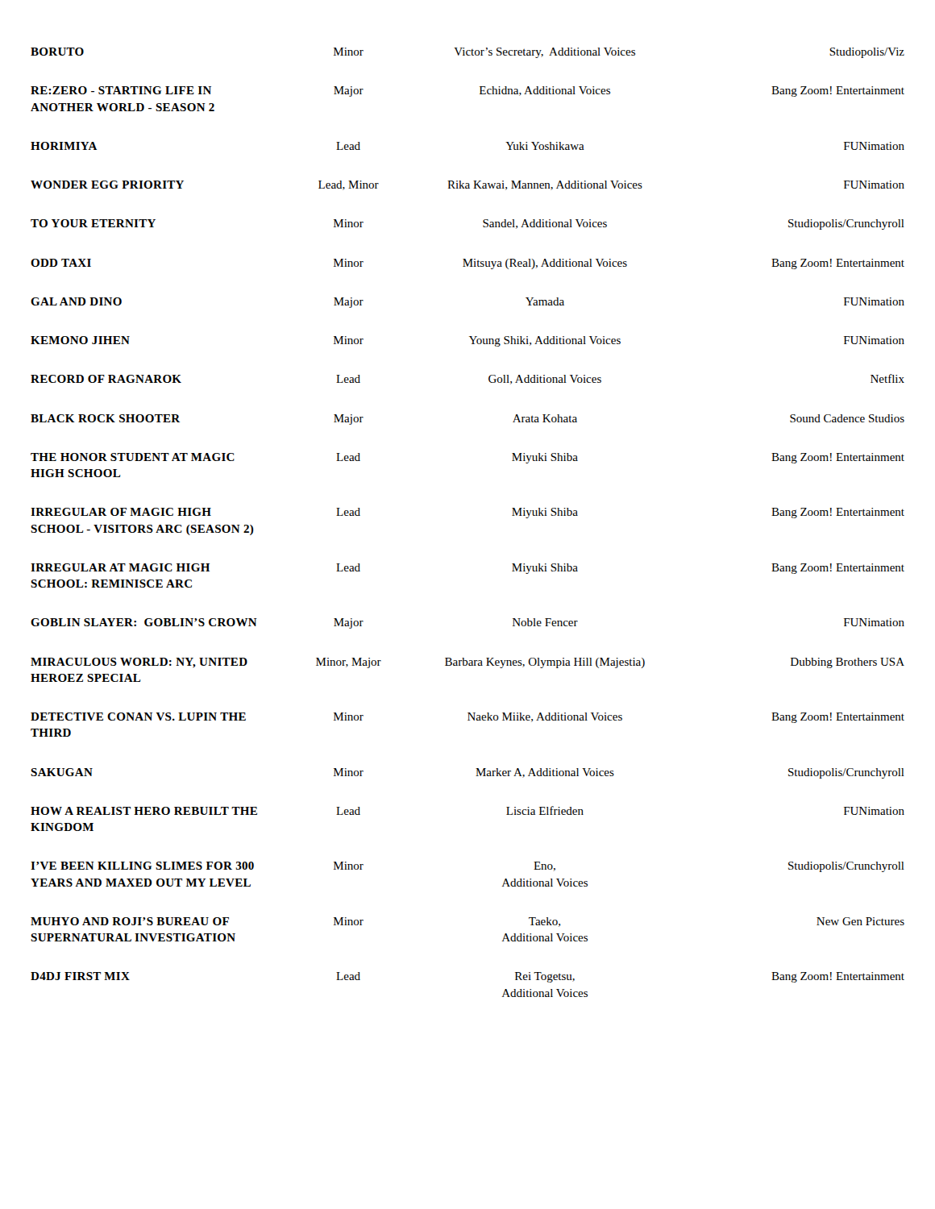| Boruto | Minor | Victor’s Secretary, Additional Voices | Studiopolis/Viz |
| Re:Zero - Starting Life in Another World - Season 2 | Major | Echidna, Additional Voices | Bang Zoom! Entertainment |
| Horimiya | Lead | Yuki Yoshikawa | FUNimation |
| Wonder Egg Priority | Lead, Minor | Rika Kawai, Mannen, Additional Voices | FUNimation |
| To Your Eternity | Minor | Sandel, Additional Voices | Studiopolis/Crunchyroll |
| Odd Taxi | Minor | Mitsuya (Real), Additional Voices | Bang Zoom! Entertainment |
| Gal and Dino | Major | Yamada | FUNimation |
| Kemono Jihen | Minor | Young Shiki, Additional Voices | FUNimation |
| Record of Ragnarok | Lead | Goll, Additional Voices | Netflix |
| Black Rock Shooter | Major | Arata Kohata | Sound Cadence Studios |
| The Honor Student at Magic High School | Lead | Miyuki Shiba | Bang Zoom! Entertainment |
| Irregular of Magic High School - Visitors Arc (Season 2) | Lead | Miyuki Shiba | Bang Zoom! Entertainment |
| Irregular at Magic High School: Reminisce Arc | Lead | Miyuki Shiba | Bang Zoom! Entertainment |
| Goblin Slayer: Goblin’s Crown | Major | Noble Fencer | FUNimation |
| Miraculous World: NY, United Heroez Special | Minor, Major | Barbara Keynes, Olympia Hill (Majestia) | Dubbing Brothers USA |
| Detective Conan vs. Lupin the Third | Minor | Naeko Miike, Additional Voices | Bang Zoom! Entertainment |
| Sakugan | Minor | Marker A, Additional Voices | Studiopolis/Crunchyroll |
| How a Realist Hero Rebuilt the Kingdom | Lead | Liscia Elfrieden | FUNimation |
| I’ve Been Killing Slimes for 300 Years and Maxed Out My Level | Minor | Eno, Additional Voices | Studiopolis/Crunchyroll |
| Muhyo and Roji’s Bureau of Supernatural Investigation | Minor | Taeko, Additional Voices | New Gen Pictures |
| D4DJ First Mix | Lead | Rei Togetsu, Additional Voices | Bang Zoom! Entertainment |